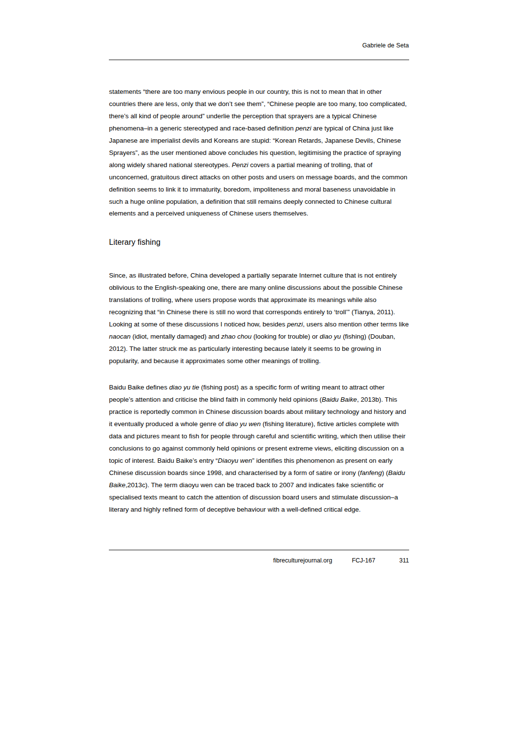Gabriele de Seta
statements “there are too many envious people in our country, this is not to mean that in other countries there are less, only that we don’t see them”, “Chinese people are too many, too complicated, there’s all kind of people around” underlie the perception that sprayers are a typical Chinese phenomena–in a generic stereotyped and race-based definition penzi are typical of China just like Japanese are imperialist devils and Koreans are stupid: “Korean Retards, Japanese Devils, Chinese Sprayers”, as the user mentioned above concludes his question, legitimising the practice of spraying along widely shared national stereotypes. Penzi covers a partial meaning of trolling, that of unconcerned, gratuitous direct attacks on other posts and users on message boards, and the common definition seems to link it to immaturity, boredom, impoliteness and moral baseness unavoidable in such a huge online population, a definition that still remains deeply connected to Chinese cultural elements and a perceived uniqueness of Chinese users themselves.
Literary fishing
Since, as illustrated before, China developed a partially separate Internet culture that is not entirely oblivious to the English-speaking one, there are many online discussions about the possible Chinese translations of trolling, where users propose words that approximate its meanings while also recognizing that “in Chinese there is still no word that corresponds entirely to ‘troll’” (Tianya, 2011). Looking at some of these discussions I noticed how, besides penzi, users also mention other terms like naocan (idiot, mentally damaged) and zhao chou (looking for trouble) or diao yu (fishing) (Douban, 2012). The latter struck me as particularly interesting because lately it seems to be growing in popularity, and because it approximates some other meanings of trolling.
Baidu Baike defines diao yu tie (fishing post) as a specific form of writing meant to attract other people’s attention and criticise the blind faith in commonly held opinions (Baidu Baike, 2013b). This practice is reportedly common in Chinese discussion boards about military technology and history and it eventually produced a whole genre of diao yu wen (fishing literature), fictive articles complete with data and pictures meant to fish for people through careful and scientific writing, which then utilise their conclusions to go against commonly held opinions or present extreme views, eliciting discussion on a topic of interest. Baidu Baike’s entry “Diaoyu wen” identifies this phenomenon as present on early Chinese discussion boards since 1998, and characterised by a form of satire or irony (fanfeng) (Baidu Baike,2013c). The term diaoyu wen can be traced back to 2007 and indicates fake scientific or specialised texts meant to catch the attention of discussion board users and stimulate discussion–a literary and highly refined form of deceptive behaviour with a well-defined critical edge.
fibreculturejournal.org FCJ-167 311